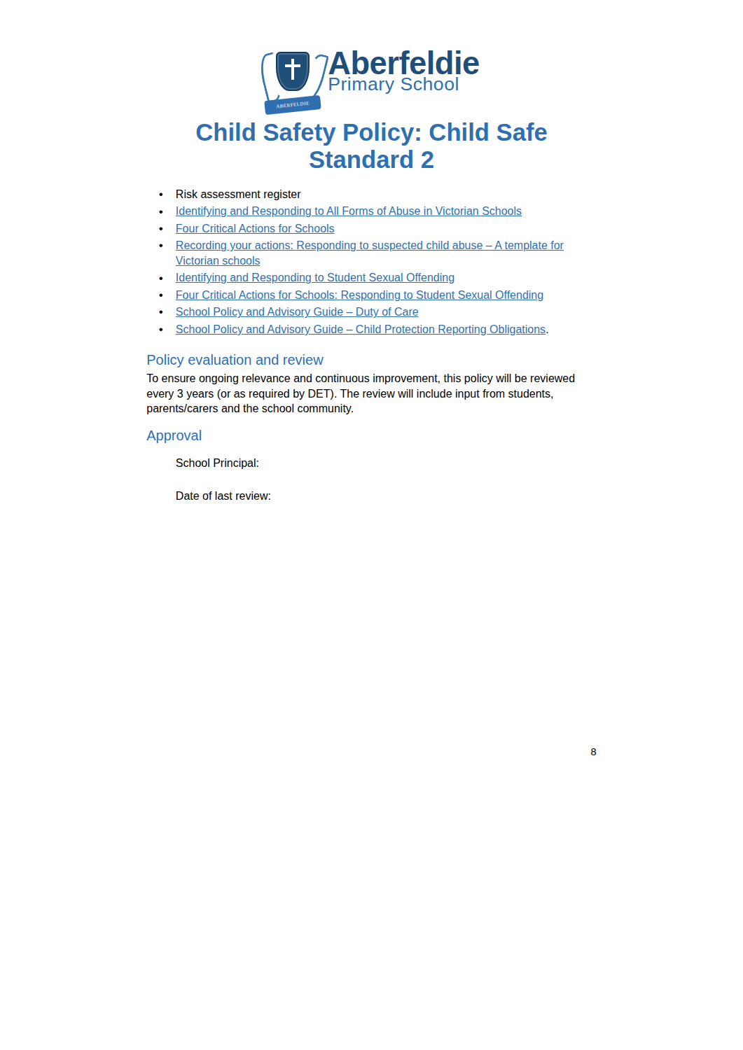Aberfeldie School Aberfeldie Primary School
Child Safety Policy: Child Safe Standard 2
Risk assessment register
Identifying and Responding to All Forms of Abuse in Victorian Schools
Four Critical Actions for Schools
Recording your actions: Responding to suspected child abuse – A template for Victorian schools
Identifying and Responding to Student Sexual Offending
Four Critical Actions for Schools: Responding to Student Sexual Offending
School Policy and Advisory Guide – Duty of Care
School Policy and Advisory Guide – Child Protection Reporting Obligations.
Policy evaluation and review
To ensure ongoing relevance and continuous improvement, this policy will be reviewed every 3 years (or as required by DET). The review will include input from students, parents/carers and the school community.
Approval
School Principal:
Date of last review:
8